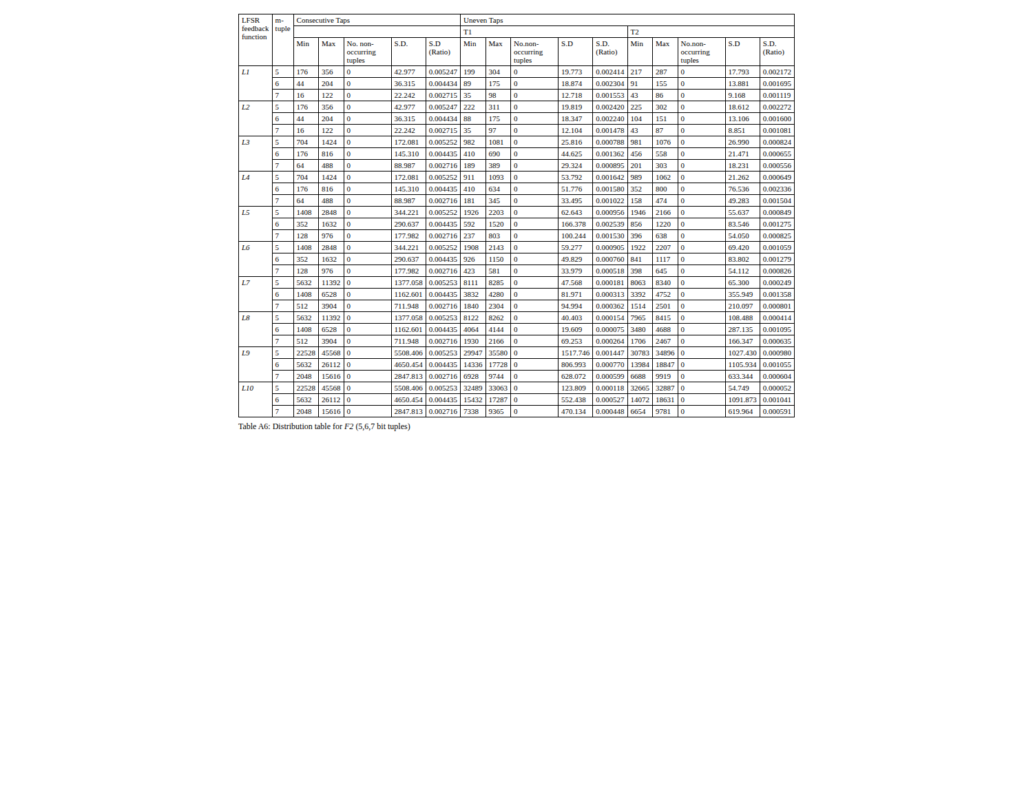Table A6: Distribution table for F2 (5,6,7 bit tuples)
| LFSR feedback function | m- tuple | Consecutive Taps | Uneven Taps |
| --- | --- | --- | --- |
| | T1 | T2 |
| Min | Max | No. non-occurring tuples | S.D. | S.D (Ratio) | Min | Max | No.non-occurring tuples | S.D | S.D. (Ratio) | Min | Max | No.non-occurring tuples | S.D | S.D. (Ratio) |
| L1 | 5 | 176 | 356 | 0 | 42.977 | 0.005247 | 199 | 304 | 0 | 19.773 | 0.002414 | 217 | 287 | 0 | 17.793 | 0.002172 |
| 6 | 44 | 204 | 0 | 36.315 | 0.004434 | 89 | 175 | 0 | 18.874 | 0.002304 | 91 | 155 | 0 | 13.881 | 0.001695 |
| 7 | 16 | 122 | 0 | 22.242 | 0.002715 | 35 | 98 | 0 | 12.718 | 0.001553 | 43 | 86 | 0 | 9.168 | 0.001119 |
| L2 | 5 | 176 | 356 | 0 | 42.977 | 0.005247 | 222 | 311 | 0 | 19.819 | 0.002420 | 225 | 302 | 0 | 18.612 | 0.002272 |
| 6 | 44 | 204 | 0 | 36.315 | 0.004434 | 88 | 175 | 0 | 18.347 | 0.002240 | 104 | 151 | 0 | 13.106 | 0.001600 |
| 7 | 16 | 122 | 0 | 22.242 | 0.002715 | 35 | 97 | 0 | 12.104 | 0.001478 | 43 | 87 | 0 | 8.851 | 0.001081 |
| L3 | 5 | 704 | 1424 | 0 | 172.081 | 0.005252 | 982 | 1081 | 0 | 25.816 | 0.000788 | 981 | 1076 | 0 | 26.990 | 0.000824 |
| 6 | 176 | 816 | 0 | 145.310 | 0.004435 | 410 | 690 | 0 | 44.625 | 0.001362 | 456 | 558 | 0 | 21.471 | 0.000655 |
| 7 | 64 | 488 | 0 | 88.987 | 0.002716 | 189 | 389 | 0 | 29.324 | 0.000895 | 201 | 303 | 0 | 18.231 | 0.000556 |
| L4 | 5 | 704 | 1424 | 0 | 172.081 | 0.005252 | 911 | 1093 | 0 | 53.792 | 0.001642 | 989 | 1062 | 0 | 21.262 | 0.000649 |
| 6 | 176 | 816 | 0 | 145.310 | 0.004435 | 410 | 634 | 0 | 51.776 | 0.001580 | 352 | 800 | 0 | 76.536 | 0.002336 |
| 7 | 64 | 488 | 0 | 88.987 | 0.002716 | 181 | 345 | 0 | 33.495 | 0.001022 | 158 | 474 | 0 | 49.283 | 0.001504 |
| L5 | 5 | 1408 | 2848 | 0 | 344.221 | 0.005252 | 1926 | 2203 | 0 | 62.643 | 0.000956 | 1946 | 2166 | 0 | 55.637 | 0.000849 |
| 6 | 352 | 1632 | 0 | 290.637 | 0.004435 | 592 | 1520 | 0 | 166.378 | 0.002539 | 856 | 1220 | 0 | 83.546 | 0.001275 |
| 7 | 128 | 976 | 0 | 177.982 | 0.002716 | 237 | 803 | 0 | 100.244 | 0.001530 | 396 | 638 | 0 | 54.050 | 0.000825 |
| L6 | 5 | 1408 | 2848 | 0 | 344.221 | 0.005252 | 1908 | 2143 | 0 | 59.277 | 0.000905 | 1922 | 2207 | 0 | 69.420 | 0.001059 |
| 6 | 352 | 1632 | 0 | 290.637 | 0.004435 | 926 | 1150 | 0 | 49.829 | 0.000760 | 841 | 1117 | 0 | 83.802 | 0.001279 |
| 7 | 128 | 976 | 0 | 177.982 | 0.002716 | 423 | 581 | 0 | 33.979 | 0.000518 | 398 | 645 | 0 | 54.112 | 0.000826 |
| L7 | 5 | 5632 | 11392 | 0 | 1377.058 | 0.005253 | 8111 | 8285 | 0 | 47.568 | 0.000181 | 8063 | 8340 | 0 | 65.300 | 0.000249 |
| 6 | 1408 | 6528 | 0 | 1162.601 | 0.004435 | 3832 | 4280 | 0 | 81.971 | 0.000313 | 3392 | 4752 | 0 | 355.949 | 0.001358 |
| 7 | 512 | 3904 | 0 | 711.948 | 0.002716 | 1840 | 2304 | 0 | 94.994 | 0.000362 | 1514 | 2501 | 0 | 210.097 | 0.000801 |
| L8 | 5 | 5632 | 11392 | 0 | 1377.058 | 0.005253 | 8122 | 8262 | 0 | 40.403 | 0.000154 | 7965 | 8415 | 0 | 108.488 | 0.000414 |
| 6 | 1408 | 6528 | 0 | 1162.601 | 0.004435 | 4064 | 4144 | 0 | 19.609 | 0.000075 | 3480 | 4688 | 0 | 287.135 | 0.001095 |
| 7 | 512 | 3904 | 0 | 711.948 | 0.002716 | 1930 | 2166 | 0 | 69.253 | 0.000264 | 1706 | 2467 | 0 | 166.347 | 0.000635 |
| L9 | 5 | 22528 | 45568 | 0 | 5508.406 | 0.005253 | 29947 | 35580 | 0 | 1517.746 | 0.001447 | 30783 | 34896 | 0 | 1027.430 | 0.000980 |
| 6 | 5632 | 26112 | 0 | 4650.454 | 0.004435 | 14336 | 17728 | 0 | 806.993 | 0.000770 | 13984 | 18847 | 0 | 1105.934 | 0.001055 |
| 7 | 2048 | 15616 | 0 | 2847.813 | 0.002716 | 6928 | 9744 | 0 | 628.072 | 0.000599 | 6688 | 9919 | 0 | 633.344 | 0.000604 |
| L10 | 5 | 22528 | 45568 | 0 | 5508.406 | 0.005253 | 32489 | 33063 | 0 | 123.809 | 0.000118 | 32665 | 32887 | 0 | 54.749 | 0.000052 |
| 6 | 5632 | 26112 | 0 | 4650.454 | 0.004435 | 15432 | 17287 | 0 | 552.438 | 0.000527 | 14072 | 18631 | 0 | 1091.873 | 0.001041 |
| 7 | 2048 | 15616 | 0 | 2847.813 | 0.002716 | 7338 | 9365 | 0 | 470.134 | 0.000448 | 6654 | 9781 | 0 | 619.964 | 0.000591 |